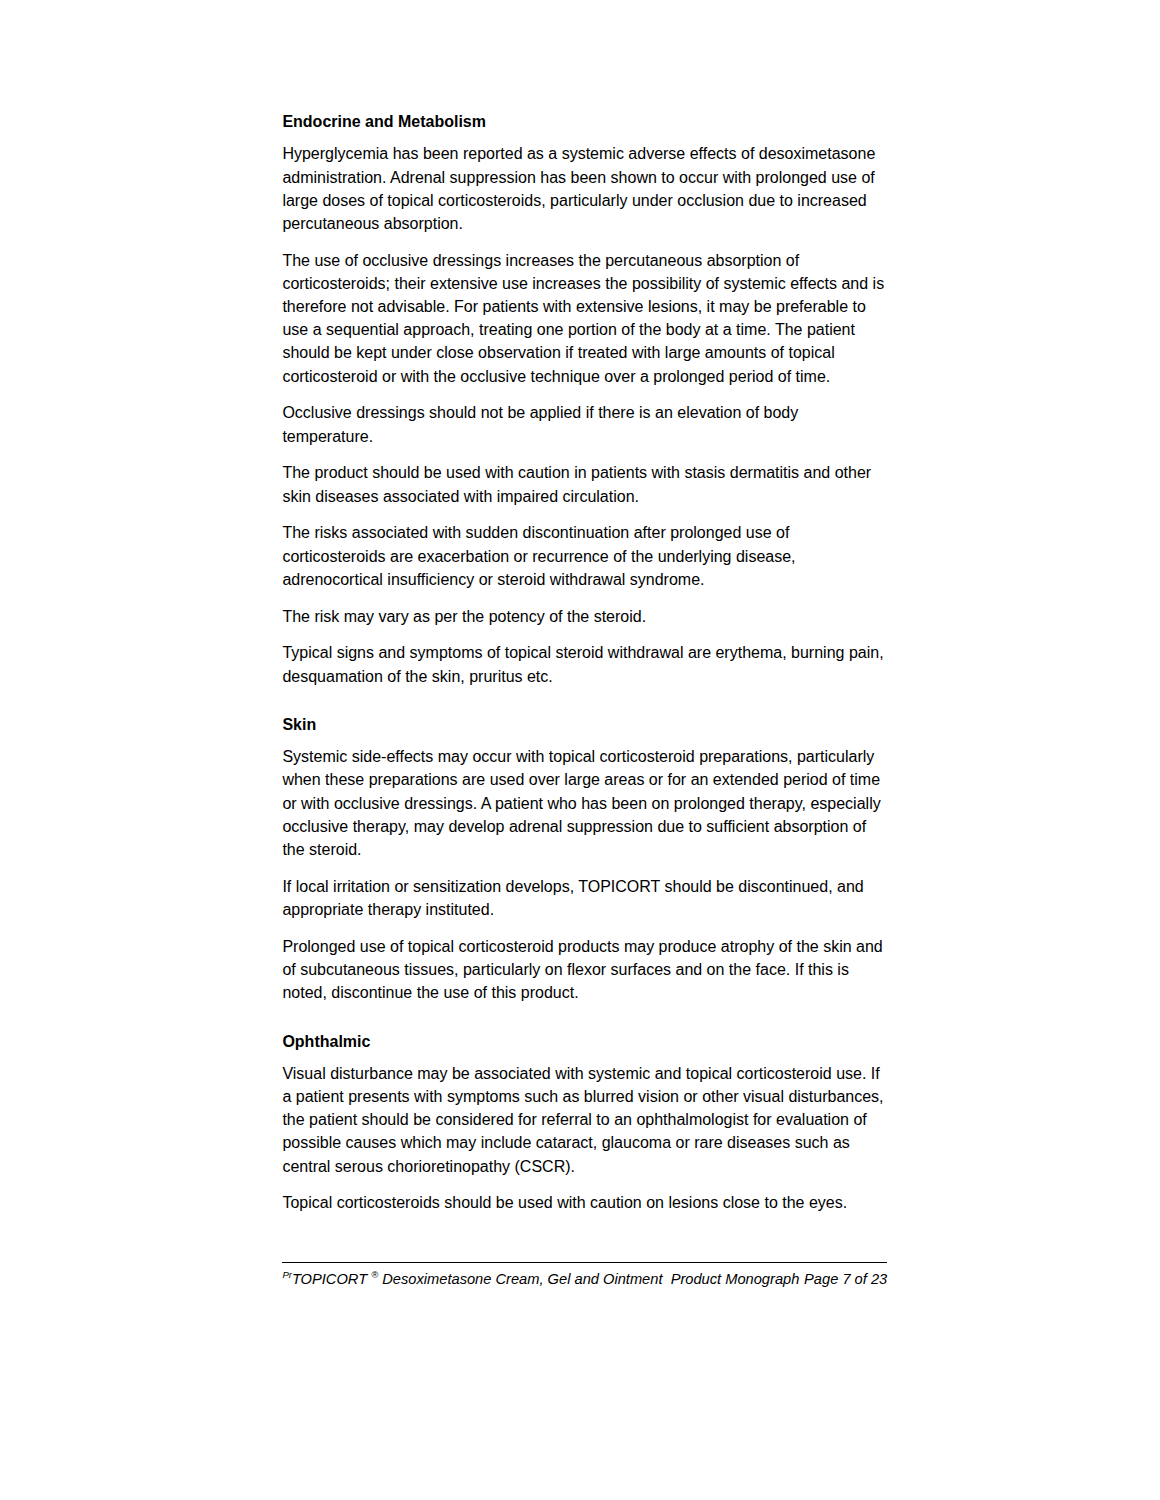Endocrine and Metabolism
Hyperglycemia has been reported as a systemic adverse effects of desoximetasone administration. Adrenal suppression has been shown to occur with prolonged use of large doses of topical corticosteroids, particularly under occlusion due to increased percutaneous absorption.
The use of occlusive dressings increases the percutaneous absorption of corticosteroids; their extensive use increases the possibility of systemic effects and is therefore not advisable. For patients with extensive lesions, it may be preferable to use a sequential approach, treating one portion of the body at a time. The patient should be kept under close observation if treated with large amounts of topical corticosteroid or with the occlusive technique over a prolonged period of time.
Occlusive dressings should not be applied if there is an elevation of body temperature.
The product should be used with caution in patients with stasis dermatitis and other skin diseases associated with impaired circulation.
The risks associated with sudden discontinuation after prolonged use of corticosteroids are exacerbation or recurrence of the underlying disease, adrenocortical insufficiency or steroid withdrawal syndrome.
The risk may vary as per the potency of the steroid.
Typical signs and symptoms of topical steroid withdrawal are erythema, burning pain, desquamation of the skin, pruritus etc.
Skin
Systemic side-effects may occur with topical corticosteroid preparations, particularly when these preparations are used over large areas or for an extended period of time or with occlusive dressings. A patient who has been on prolonged therapy, especially occlusive therapy, may develop adrenal suppression due to sufficient absorption of the steroid.
If local irritation or sensitization develops, TOPICORT should be discontinued, and appropriate therapy instituted.
Prolonged use of topical corticosteroid products may produce atrophy of the skin and of subcutaneous tissues, particularly on flexor surfaces and on the face. If this is noted, discontinue the use of this product.
Ophthalmic
Visual disturbance may be associated with systemic and topical corticosteroid use. If a patient presents with symptoms such as blurred vision or other visual disturbances, the patient should be considered for referral to an ophthalmologist for evaluation of possible causes which may include cataract, glaucoma or rare diseases such as central serous chorioretinopathy (CSCR).
Topical corticosteroids should be used with caution on lesions close to the eyes.
PrTOPICORT ® Desoximetasone Cream, Gel and Ointment Product Monograph Page 7 of 23